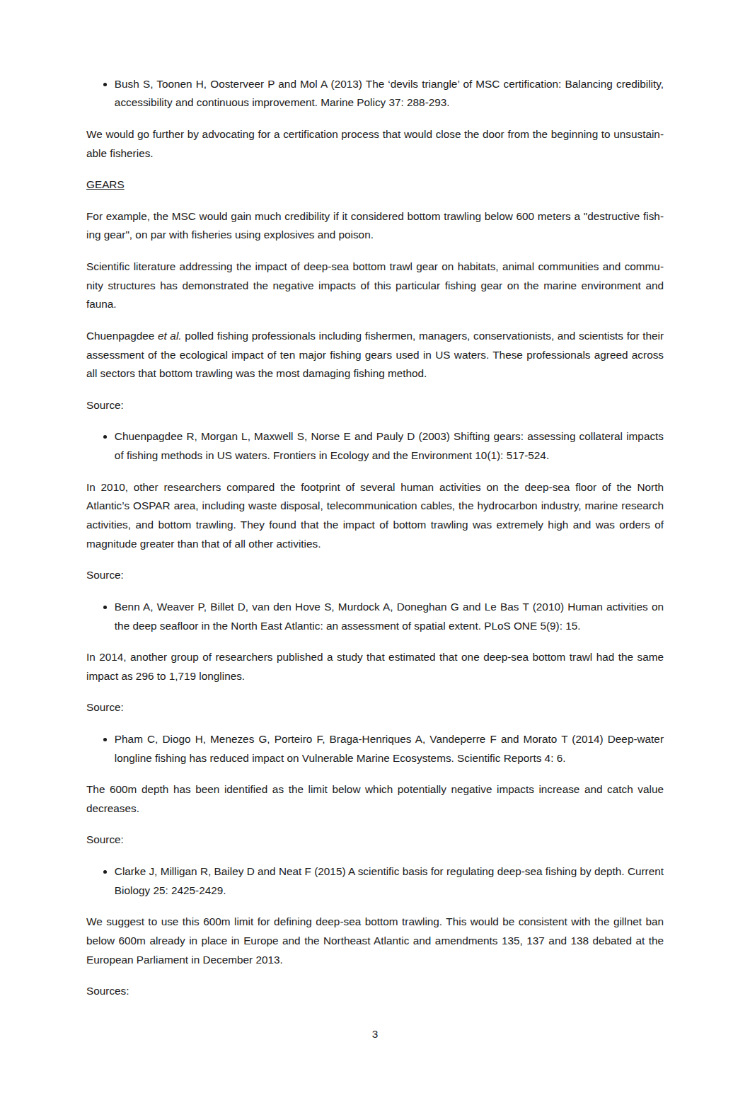Bush S, Toonen H, Oosterveer P and Mol A (2013) The ‘devils triangle’ of MSC certification: Balancing credibility, accessibility and continuous improvement. Marine Policy 37: 288-293.
We would go further by advocating for a certification process that would close the door from the beginning to unsustainable fisheries.
GEARS
For example, the MSC would gain much credibility if it considered bottom trawling below 600 meters a "destructive fishing gear", on par with fisheries using explosives and poison.
Scientific literature addressing the impact of deep-sea bottom trawl gear on habitats, animal communities and community structures has demonstrated the negative impacts of this particular fishing gear on the marine environment and fauna.
Chuenpagdee et al. polled fishing professionals including fishermen, managers, conservationists, and scientists for their assessment of the ecological impact of ten major fishing gears used in US waters. These professionals agreed across all sectors that bottom trawling was the most damaging fishing method.
Source:
Chuenpagdee R, Morgan L, Maxwell S, Norse E and Pauly D (2003) Shifting gears: assessing collateral impacts of fishing methods in US waters. Frontiers in Ecology and the Environment 10(1): 517-524.
In 2010, other researchers compared the footprint of several human activities on the deep-sea floor of the North Atlantic’s OSPAR area, including waste disposal, telecommunication cables, the hydrocarbon industry, marine research activities, and bottom trawling. They found that the impact of bottom trawling was extremely high and was orders of magnitude greater than that of all other activities.
Source:
Benn A, Weaver P, Billet D, van den Hove S, Murdock A, Doneghan G and Le Bas T (2010) Human activities on the deep seafloor in the North East Atlantic: an assessment of spatial extent. PLoS ONE 5(9): 15.
In 2014, another group of researchers published a study that estimated that one deep-sea bottom trawl had the same impact as 296 to 1,719 longlines.
Source:
Pham C, Diogo H, Menezes G, Porteiro F, Braga-Henriques A, Vandeperre F and Morato T (2014) Deep-water longline fishing has reduced impact on Vulnerable Marine Ecosystems. Scientific Reports 4: 6.
The 600m depth has been identified as the limit below which potentially negative impacts increase and catch value decreases.
Source:
Clarke J, Milligan R, Bailey D and Neat F (2015) A scientific basis for regulating deep-sea fishing by depth. Current Biology 25: 2425-2429.
We suggest to use this 600m limit for defining deep-sea bottom trawling. This would be consistent with the gillnet ban below 600m already in place in Europe and the Northeast Atlantic and amendments 135, 137 and 138 debated at the European Parliament in December 2013.
Sources:
3